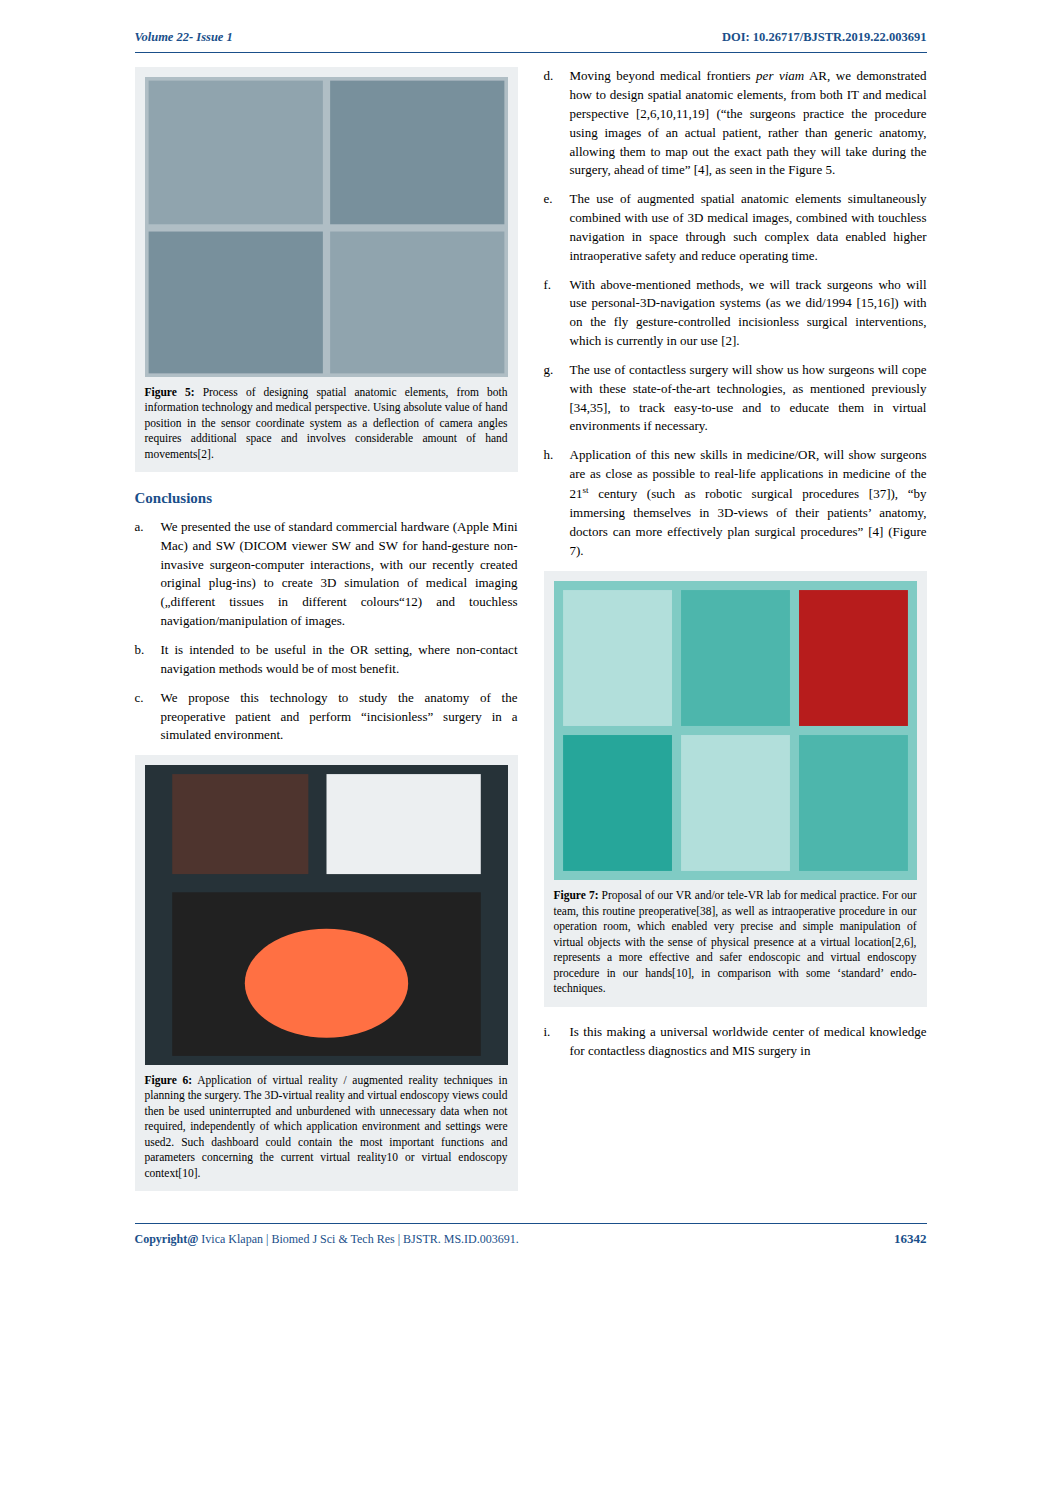Volume 22- Issue 1
DOI: 10.26717/BJSTR.2019.22.003691
Figure 5: Process of designing spatial anatomic elements, from both information technology and medical perspective. Using absolute value of hand position in the sensor coordinate system as a deflection of camera angles requires additional space and involves considerable amount of hand movements[2].
Conclusions
a.
We presented the use of standard commercial hardware (Apple Mini Mac) and SW (DICOM viewer SW and SW for hand-gesture non-invasive surgeon-computer interactions, with our recently created original plug-ins) to create 3D simulation of medical imaging („different tissues in different colours“12) and touchless navigation/manipulation of images.
b.
It is intended to be useful in the OR setting, where non-contact navigation methods would be of most benefit.
c.
We propose this technology to study the anatomy of the preoperative patient and perform “incisionless” surgery in a simulated environment.
Figure 6: Application of virtual reality / augmented reality techniques in planning the surgery. The 3D-virtual reality and virtual endoscopy views could then be used uninterrupted and unburdened with unnecessary data when not required, independently of which application environment and settings were used2. Such dashboard could contain the most important functions and parameters concerning the current virtual reality10 or virtual endoscopy context[10].
d.
Moving beyond medical frontiers per viam AR, we demonstrated how to design spatial anatomic elements, from both IT and medical perspective [2,6,10,11,19] (“the surgeons practice the procedure using images of an actual patient, rather than generic anatomy, allowing them to map out the exact path they will take during the surgery, ahead of time” [4], as seen in the Figure 5.
e.
The use of augmented spatial anatomic elements simultaneously combined with use of 3D medical images, combined with touchless navigation in space through such complex data enabled higher intraoperative safety and reduce operating time.
f.
With above-mentioned methods, we will track surgeons who will use personal-3D-navigation systems (as we did/1994 [15,16]) with on the fly gesture-controlled incisionless surgical interventions, which is currently in our use [2].
g.
The use of contactless surgery will show us how surgeons will cope with these state-of-the-art technologies, as mentioned previously [34,35], to track easy-to-use and to educate them in virtual environments if necessary.
h.
Application of this new skills in medicine/OR, will show surgeons are as close as possible to real-life applications in medicine of the 21st century (such as robotic surgical procedures [37]), “by immersing themselves in 3D-views of their patients’ anatomy, doctors can more effectively plan surgical procedures” [4] (Figure 7).
Figure 7: Proposal of our VR and/or tele-VR lab for medical practice. For our team, this routine preoperative[38], as well as intraoperative procedure in our operation room, which enabled very precise and simple manipulation of virtual objects with the sense of physical presence at a virtual location[2,6], represents a more effective and safer endoscopic and virtual endoscopy procedure in our hands[10], in comparison with some ‘standard’ endo-techniques.
i.
Is this making a universal worldwide center of medical knowledge for contactless diagnostics and MIS surgery in
Copyright@ Ivica Klapan | Biomed J Sci & Tech Res | BJSTR. MS.ID.003691.
16342